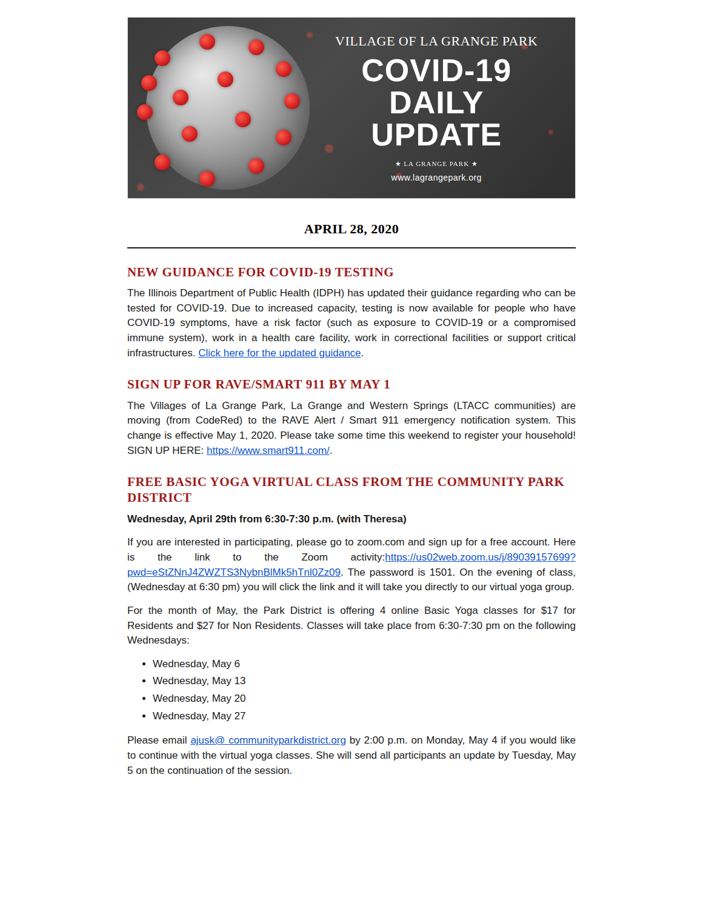VILLAGE OF LA GRANGE PARK
COVID-19
DAILY UPDATE
★ LA GRANGE PARK ★
www.lagrangepark.org
APRIL 28, 2020
NEW GUIDANCE FOR COVID-19 TESTING
The Illinois Department of Public Health (IDPH) has updated their guidance regarding who can be tested for COVID-19. Due to increased capacity, testing is now available for people who have COVID-19 symptoms, have a risk factor (such as exposure to COVID-19 or a compromised immune system), work in a health care facility, work in correctional facilities or support critical infrastructures. Click here for the updated guidance.
SIGN UP FOR RAVE/SMART 911 BY MAY 1
The Villages of La Grange Park, La Grange and Western Springs (LTACC communities) are moving (from CodeRed) to the RAVE Alert / Smart 911 emergency notification system. This change is effective May 1, 2020. Please take some time this weekend to register your household! SIGN UP HERE: https://www.smart911.com/.
FREE BASIC YOGA VIRTUAL CLASS FROM THE COMMUNITY PARK DISTRICT
Wednesday, April 29th from 6:30-7:30 p.m. (with Theresa)
If you are interested in participating, please go to zoom.com and sign up for a free account. Here is the link to the Zoom activity:https://us02web.zoom.us/j/89039157699?pwd=eStZNnJ4ZWZTS3NybnBlMk5hTnl0Zz09. The password is 1501. On the evening of class, (Wednesday at 6:30 pm) you will click the link and it will take you directly to our virtual yoga group.
For the month of May, the Park District is offering 4 online Basic Yoga classes for $17 for Residents and $27 for Non Residents. Classes will take place from 6:30-7:30 pm on the following Wednesdays:
Wednesday, May 6
Wednesday, May 13
Wednesday, May 20
Wednesday, May 27
Please email ajusk@ communityparkdistrict.org by 2:00 p.m. on Monday, May 4 if you would like to continue with the virtual yoga classes. She will send all participants an update by Tuesday, May 5 on the continuation of the session.